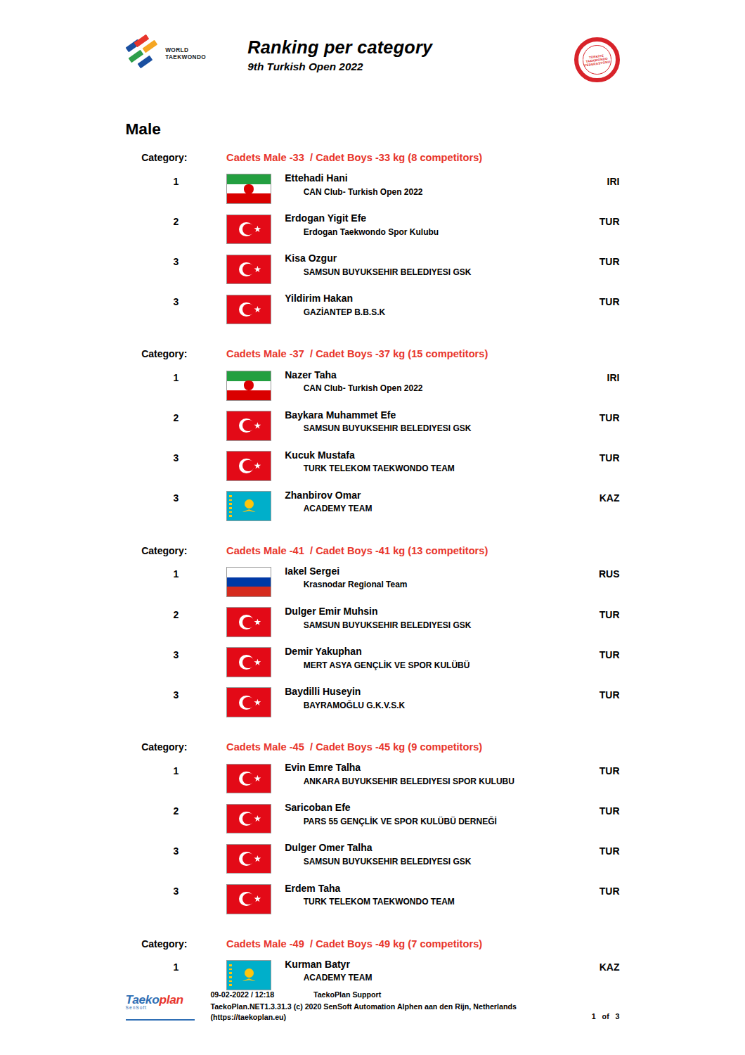WORLD
TAEKWONDO
Ranking per category
9th Turkish Open 2022
TÜRKİYE
TAEKWONDO
FEDERASYONU
Male
Category:
Cadets Male -33 / Cadet Boys -33 kg (8 competitors)
1
Ettehadi Hani
CAN Club- Turkish Open 2022
IRI
2
Erdogan Yigit Efe
Erdogan Taekwondo Spor Kulubu
TUR
3
Kisa Ozgur
SAMSUN BUYUKSEHIR BELEDIYESI GSK
TUR
3
Yildirim Hakan
GAZİANTEP B.B.S.K
TUR
Category:
Cadets Male -37 / Cadet Boys -37 kg (15 competitors)
1
Nazer Taha
CAN Club- Turkish Open 2022
IRI
2
Baykara Muhammet Efe
SAMSUN BUYUKSEHIR BELEDIYESI GSK
TUR
3
Kucuk Mustafa
TURK TELEKOM TAEKWONDO TEAM
TUR
3
Zhanbirov Omar
ACADEMY TEAM
KAZ
Category:
Cadets Male -41 / Cadet Boys -41 kg (13 competitors)
1
Iakel Sergei
Krasnodar Regional Team
RUS
2
Dulger Emir Muhsin
SAMSUN BUYUKSEHIR BELEDIYESI GSK
TUR
3
Demir Yakuphan
MERT ASYA GENÇLİK VE SPOR KULÜBÜ
TUR
3
Baydilli Huseyin
BAYRAMOĞLU G.K.V.S.K
TUR
Category:
Cadets Male -45 / Cadet Boys -45 kg (9 competitors)
1
Evin Emre Talha
ANKARA BUYUKSEHIR BELEDIYESI SPOR KULUBU
TUR
2
Saricoban Efe
PARS 55 GENÇLİK VE SPOR KULÜBÜ DERNEĞİ
TUR
3
Dulger Omer Talha
SAMSUN BUYUKSEHIR BELEDIYESI GSK
TUR
3
Erdem Taha
TURK TELEKOM TAEKWONDO TEAM
TUR
Category:
Cadets Male -49 / Cadet Boys -49 kg (7 competitors)
1
Kurman Batyr
ACADEMY TEAM
KAZ
Taekoplan
SenSoft
09-02-2022 / 12:18 TaekoPlan Support
TaekoPlan.NET1.3.31.3 (c) 2020 SenSoft Automation Alphen aan den Rijn, Netherlands
(https://taekoplan.eu)
1 of 3